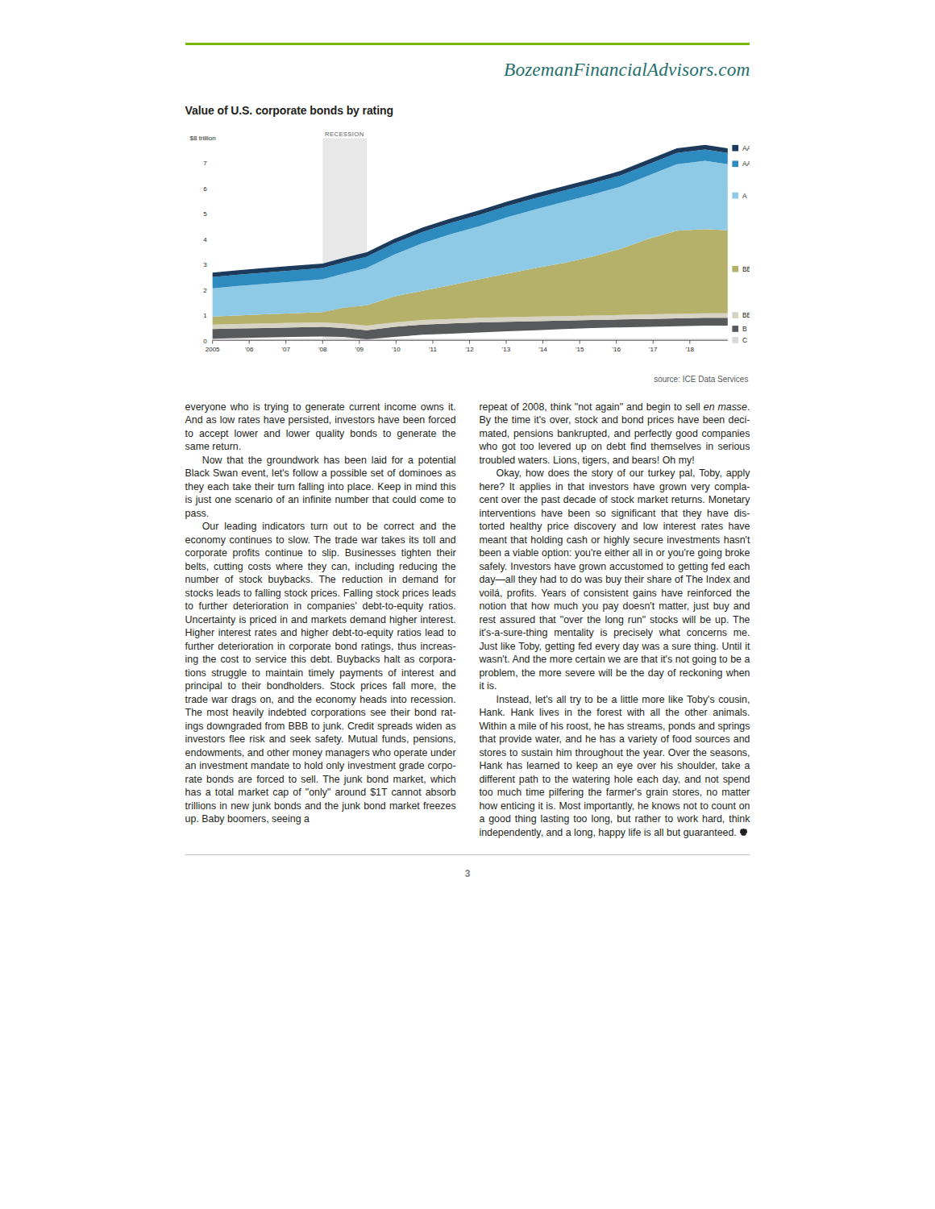BozemanFinancialAdvisors.com
Value of U.S. corporate bonds by rating
RECESSION $8 trillion 7 6 5 4 3 2 1 0 2005 '06 '07 '08 '09 '10 '11 '12 '13 '14 '15 '16 '17 '18 AAA AA A BBB BB B C
source: ICE Data Services
everyone who is trying to generate current income owns it. And as low rates have persisted, investors have been forced to accept lower and lower quality bonds to generate the same return.
Now that the groundwork has been laid for a potential Black Swan event, let's follow a possible set of dominoes as they each take their turn falling into place. Keep in mind this is just one scenario of an infinite number that could come to pass.
Our leading indicators turn out to be correct and the economy continues to slow. The trade war takes its toll and corporate profits continue to slip. Businesses tighten their belts, cutting costs where they can, including reducing the number of stock buybacks. The reduction in demand for stocks leads to falling stock prices. Falling stock prices leads to further deterioration in companies' debt-to-equity ratios. Uncertainty is priced in and markets demand higher interest. Higher interest rates and higher debt-to-equity ratios lead to further deterioration in corporate bond ratings, thus increasing the cost to service this debt. Buybacks halt as corporations struggle to maintain timely payments of interest and principal to their bondholders. Stock prices fall more, the trade war drags on, and the economy heads into recession. The most heavily indebted corporations see their bond ratings downgraded from BBB to junk. Credit spreads widen as investors flee risk and seek safety. Mutual funds, pensions, endowments, and other money managers who operate under an investment mandate to hold only investment grade corporate bonds are forced to sell. The junk bond market, which has a total market cap of "only" around $1T cannot absorb trillions in new junk bonds and the junk bond market freezes up. Baby boomers, seeing a
repeat of 2008, think "not again" and begin to sell en masse. By the time it's over, stock and bond prices have been decimated, pensions bankrupted, and perfectly good companies who got too levered up on debt find themselves in serious troubled waters. Lions, tigers, and bears! Oh my!
Okay, how does the story of our turkey pal, Toby, apply here? It applies in that investors have grown very complacent over the past decade of stock market returns. Monetary interventions have been so significant that they have distorted healthy price discovery and low interest rates have meant that holding cash or highly secure investments hasn't been a viable option: you're either all in or you're going broke safely. Investors have grown accustomed to getting fed each day—all they had to do was buy their share of The Index and voilá, profits. Years of consistent gains have reinforced the notion that how much you pay doesn't matter, just buy and rest assured that "over the long run" stocks will be up. The it's-a-sure-thing mentality is precisely what concerns me. Just like Toby, getting fed every day was a sure thing. Until it wasn't. And the more certain we are that it's not going to be a problem, the more severe will be the day of reckoning when it is.
Instead, let's all try to be a little more like Toby's cousin, Hank. Hank lives in the forest with all the other animals. Within a mile of his roost, he has streams, ponds and springs that provide water, and he has a variety of food sources and stores to sustain him throughout the year. Over the seasons, Hank has learned to keep an eye over his shoulder, take a different path to the watering hole each day, and not spend too much time pilfering the farmer's grain stores, no matter how enticing it is. Most importantly, he knows not to count on a good thing lasting too long, but rather to work hard, think independently, and a long, happy life is all but guaranteed.
3